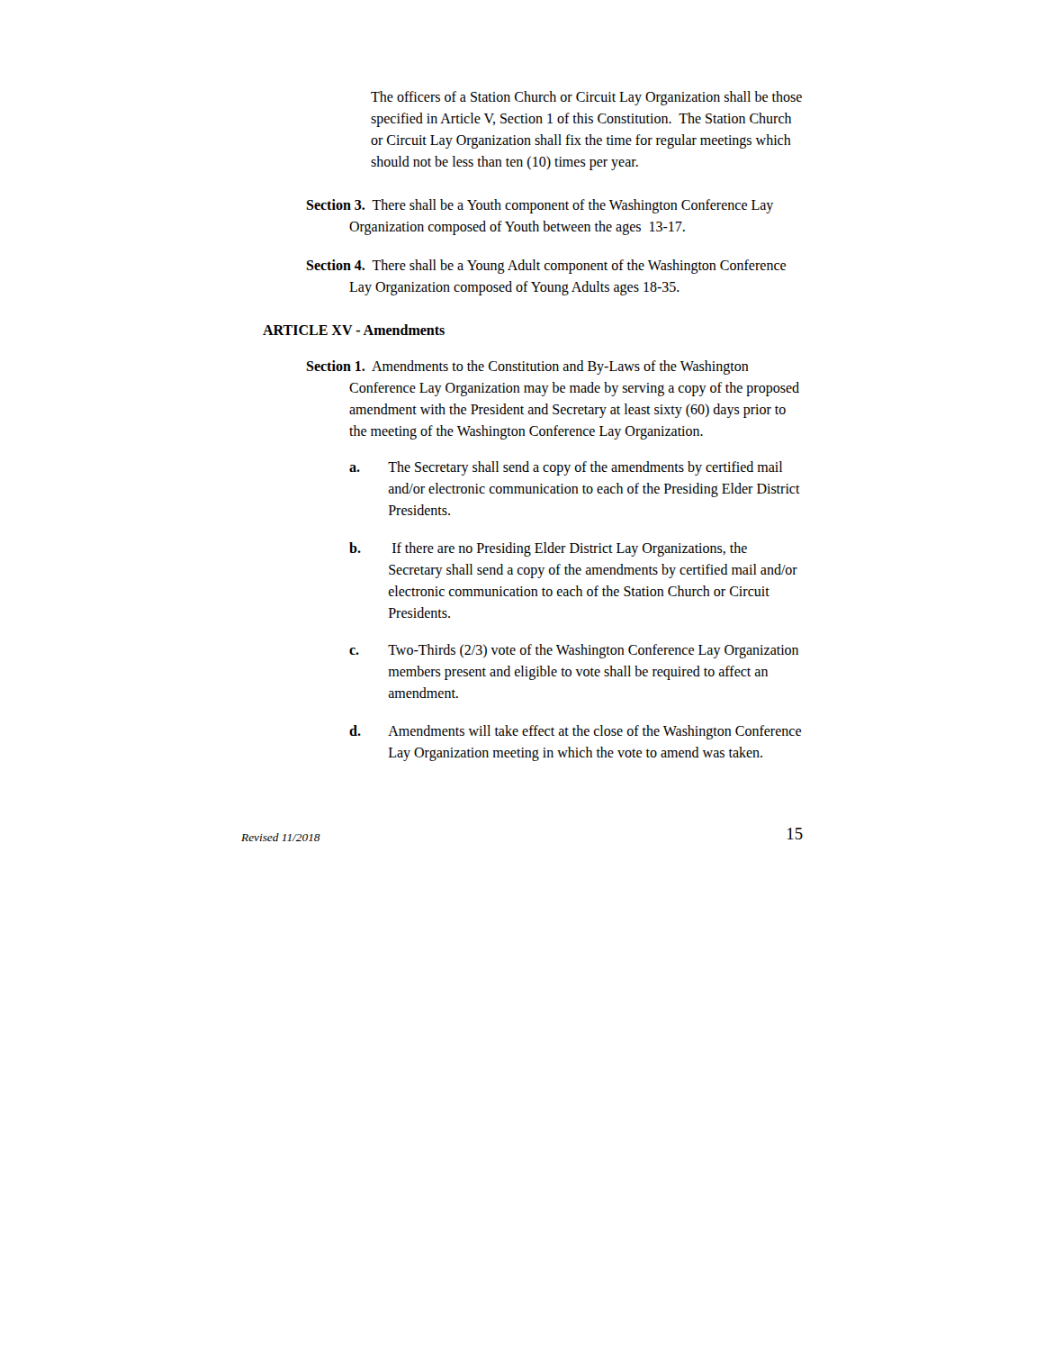The officers of a Station Church or Circuit Lay Organization shall be those specified in Article V, Section 1 of this Constitution. The Station Church or Circuit Lay Organization shall fix the time for regular meetings which should not be less than ten (10) times per year.
Section 3. There shall be a Youth component of the Washington Conference Lay Organization composed of Youth between the ages 13-17.
Section 4. There shall be a Young Adult component of the Washington Conference Lay Organization composed of Young Adults ages 18-35.
ARTICLE XV - Amendments
Section 1. Amendments to the Constitution and By-Laws of the Washington Conference Lay Organization may be made by serving a copy of the proposed amendment with the President and Secretary at least sixty (60) days prior to the meeting of the Washington Conference Lay Organization.
The Secretary shall send a copy of the amendments by certified mail and/or electronic communication to each of the Presiding Elder District Presidents.
If there are no Presiding Elder District Lay Organizations, the Secretary shall send a copy of the amendments by certified mail and/or electronic communication to each of the Station Church or Circuit Presidents.
Two-Thirds (2/3) vote of the Washington Conference Lay Organization members present and eligible to vote shall be required to affect an amendment.
Amendments will take effect at the close of the Washington Conference Lay Organization meeting in which the vote to amend was taken.
Revised 11/2018 15